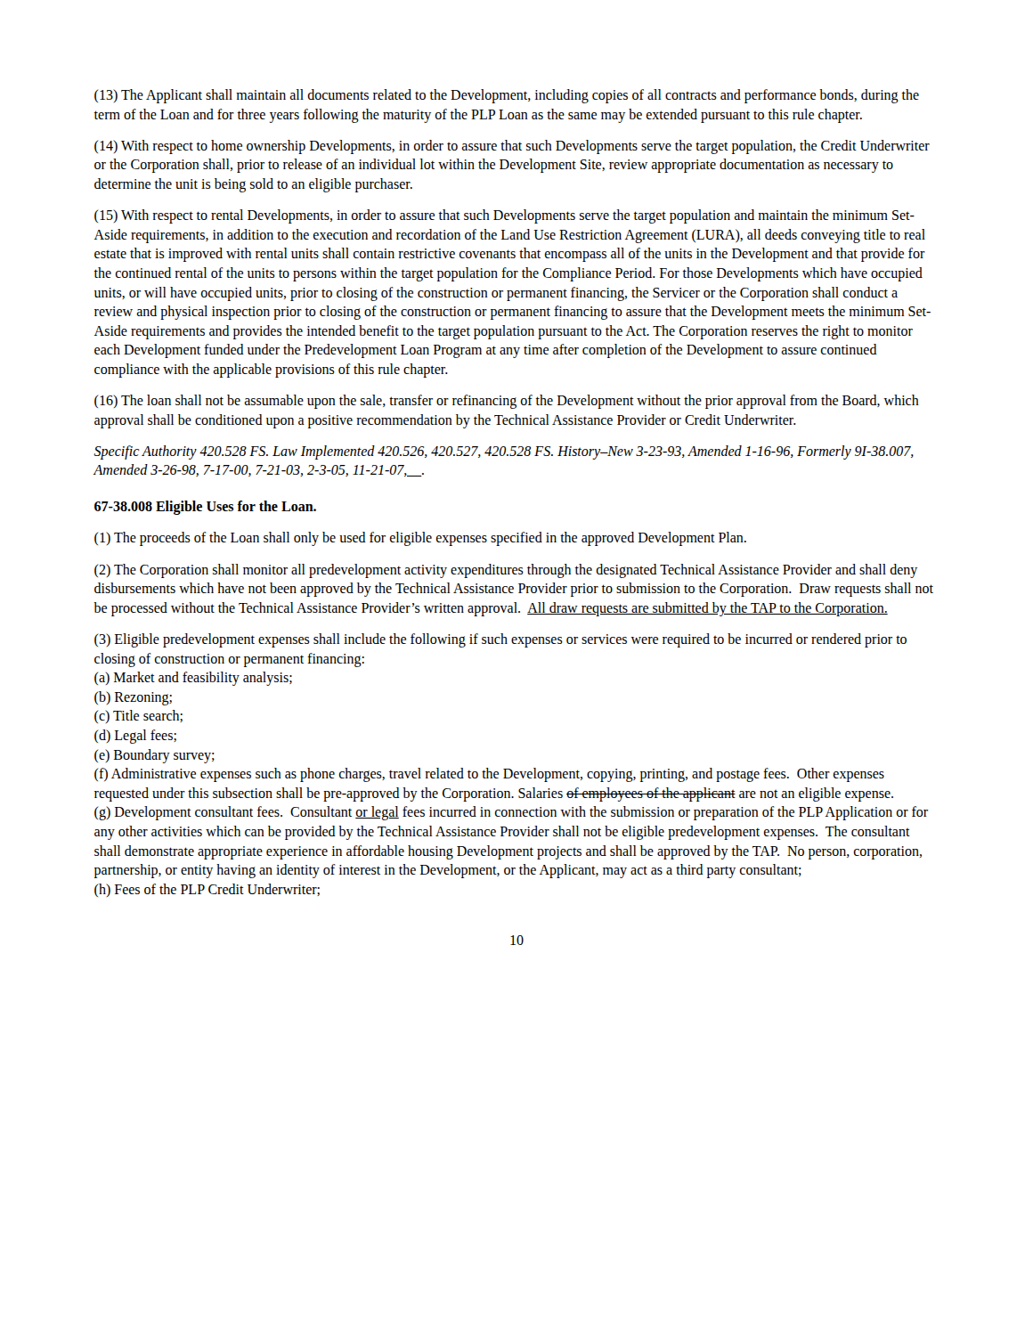(13) The Applicant shall maintain all documents related to the Development, including copies of all contracts and performance bonds, during the term of the Loan and for three years following the maturity of the PLP Loan as the same may be extended pursuant to this rule chapter.
(14) With respect to home ownership Developments, in order to assure that such Developments serve the target population, the Credit Underwriter or the Corporation shall, prior to release of an individual lot within the Development Site, review appropriate documentation as necessary to determine the unit is being sold to an eligible purchaser.
(15) With respect to rental Developments, in order to assure that such Developments serve the target population and maintain the minimum Set-Aside requirements, in addition to the execution and recordation of the Land Use Restriction Agreement (LURA), all deeds conveying title to real estate that is improved with rental units shall contain restrictive covenants that encompass all of the units in the Development and that provide for the continued rental of the units to persons within the target population for the Compliance Period. For those Developments which have occupied units, or will have occupied units, prior to closing of the construction or permanent financing, the Servicer or the Corporation shall conduct a review and physical inspection prior to closing of the construction or permanent financing to assure that the Development meets the minimum Set-Aside requirements and provides the intended benefit to the target population pursuant to the Act. The Corporation reserves the right to monitor each Development funded under the Predevelopment Loan Program at any time after completion of the Development to assure continued compliance with the applicable provisions of this rule chapter.
(16) The loan shall not be assumable upon the sale, transfer or refinancing of the Development without the prior approval from the Board, which approval shall be conditioned upon a positive recommendation by the Technical Assistance Provider or Credit Underwriter.
Specific Authority 420.528 FS. Law Implemented 420.526, 420.527, 420.528 FS. History–New 3-23-93, Amended 1-16-96, Formerly 9I-38.007, Amended 3-26-98, 7-17-00, 7-21-03, 2-3-05, 11-21-07, .
67-38.008 Eligible Uses for the Loan.
(1) The proceeds of the Loan shall only be used for eligible expenses specified in the approved Development Plan.
(2) The Corporation shall monitor all predevelopment activity expenditures through the designated Technical Assistance Provider and shall deny disbursements which have not been approved by the Technical Assistance Provider prior to submission to the Corporation. Draw requests shall not be processed without the Technical Assistance Provider’s written approval. All draw requests are submitted by the TAP to the Corporation.
(3) Eligible predevelopment expenses shall include the following if such expenses or services were required to be incurred or rendered prior to closing of construction or permanent financing:
(a) Market and feasibility analysis;
(b) Rezoning;
(c) Title search;
(d) Legal fees;
(e) Boundary survey;
(f) Administrative expenses such as phone charges, travel related to the Development, copying, printing, and postage fees. Other expenses requested under this subsection shall be pre-approved by the Corporation. Salaries of employees of the applicant are not an eligible expense.
(g) Development consultant fees. Consultant or legal fees incurred in connection with the submission or preparation of the PLP Application or for any other activities which can be provided by the Technical Assistance Provider shall not be eligible predevelopment expenses. The consultant shall demonstrate appropriate experience in affordable housing Development projects and shall be approved by the TAP. No person, corporation, partnership, or entity having an identity of interest in the Development, or the Applicant, may act as a third party consultant;
(h) Fees of the PLP Credit Underwriter;
10